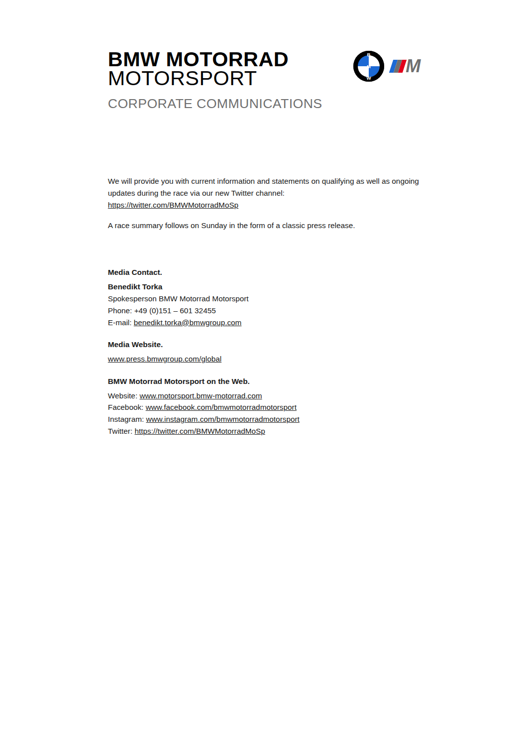BMW MOTORRAD
MOTORSPORT
B M W
M
CORPORATE COMMUNICATIONS
We will provide you with current information and statements on qualifying as well as ongoing updates during the race via our new Twitter channel:
https://twitter.com/BMWMotorradMoSp
A race summary follows on Sunday in the form of a classic press release.
Media Contact.
Benedikt Torka
Spokesperson BMW Motorrad Motorsport
Phone: +49 (0)151 – 601 32455
E-mail: benedikt.torka@bmwgroup.com
Media Website.
www.press.bmwgroup.com/global
BMW Motorrad Motorsport on the Web.
Website: www.motorsport.bmw-motorrad.com
Facebook: www.facebook.com/bmwmotorradmotorsport
Instagram: www.instagram.com/bmwmotorradmotorsport
Twitter: https://twitter.com/BMWMotorradMoSp